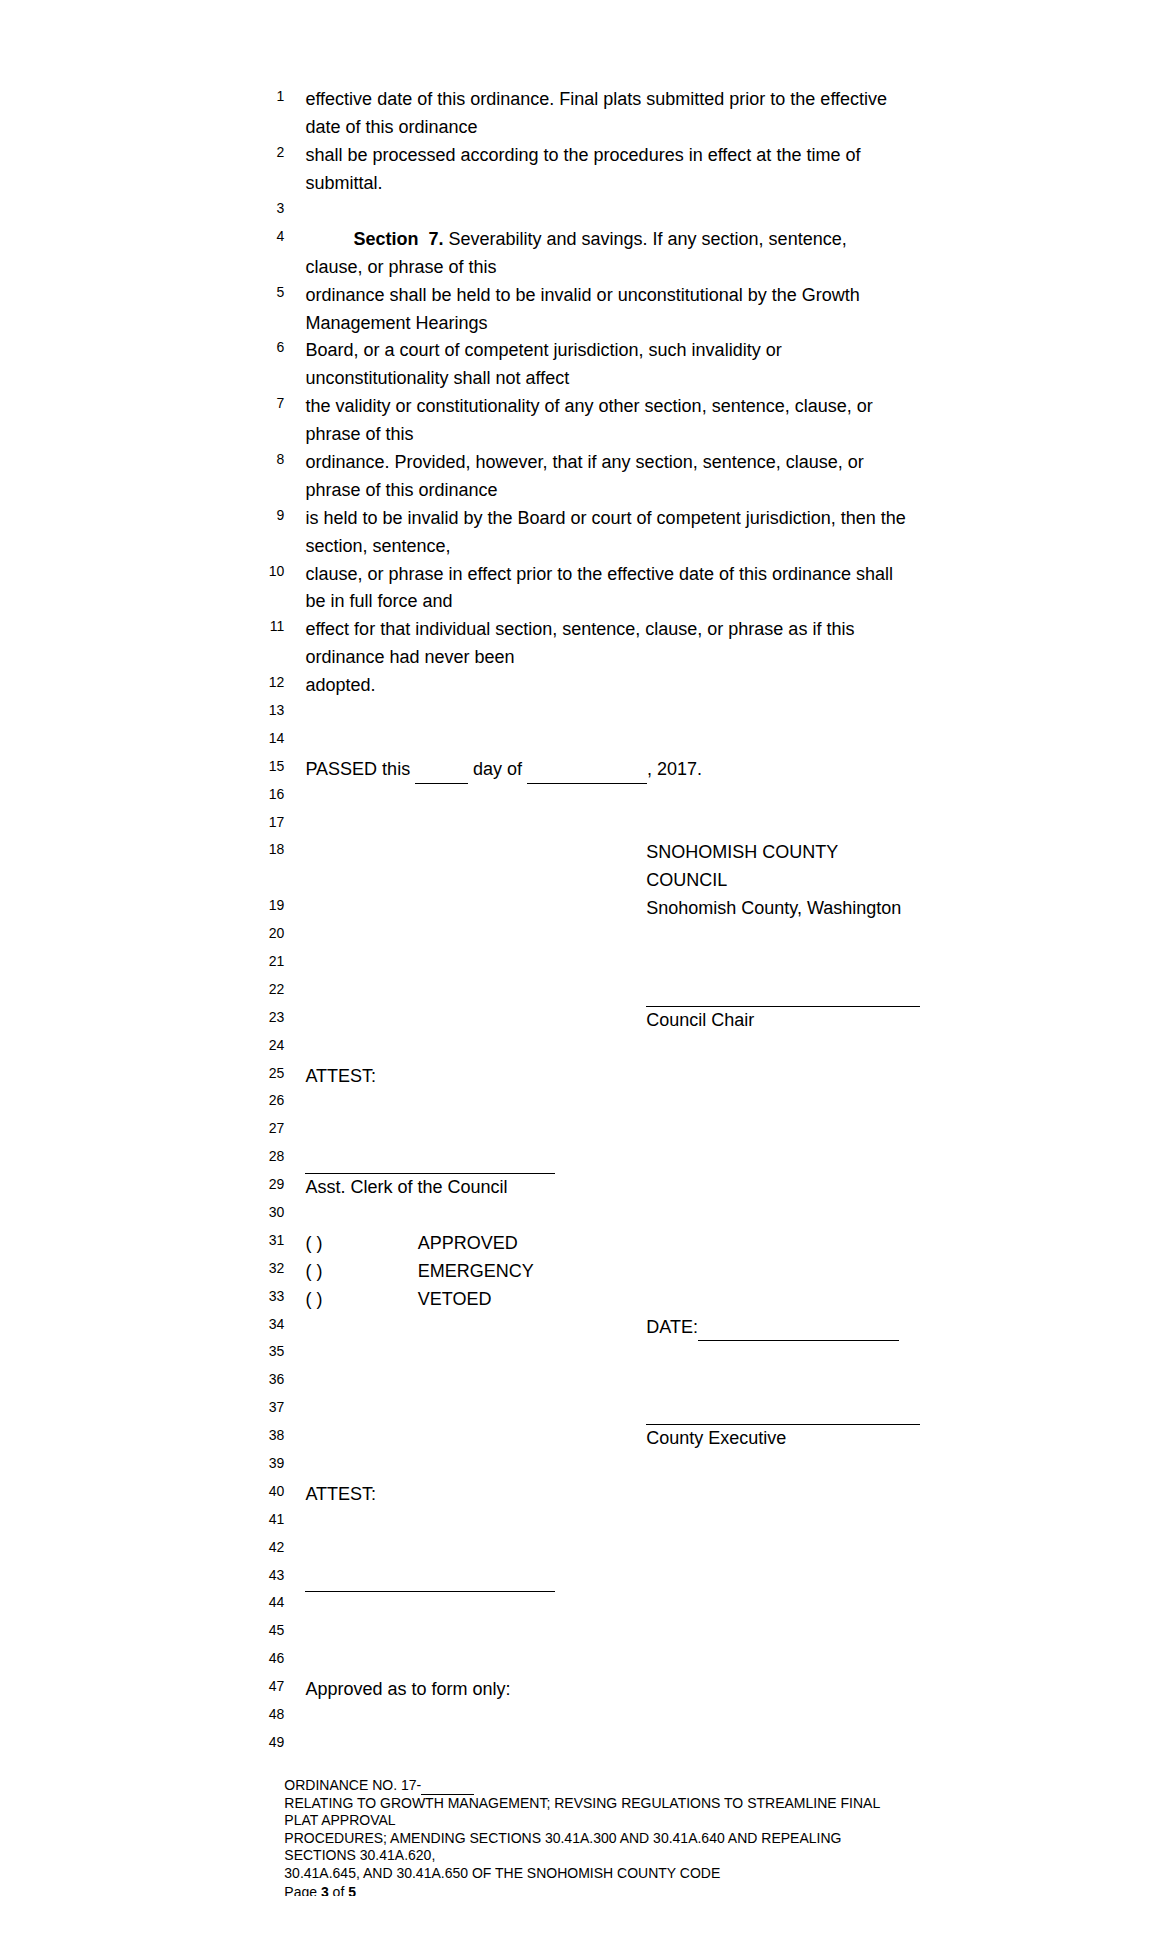1
effective date of this ordinance. Final plats submitted prior to the effective date of this ordinance
2
shall be processed according to the procedures in effect at the time of submittal.
3
4
Section 7. Severability and savings. If any section, sentence, clause, or phrase of this
5
ordinance shall be held to be invalid or unconstitutional by the Growth Management Hearings
6
Board, or a court of competent jurisdiction, such invalidity or unconstitutionality shall not affect
7
the validity or constitutionality of any other section, sentence, clause, or phrase of this
8
ordinance. Provided, however, that if any section, sentence, clause, or phrase of this ordinance
9
is held to be invalid by the Board or court of competent jurisdiction, then the section, sentence,
10
clause, or phrase in effect prior to the effective date of this ordinance shall be in full force and
11
effect for that individual section, sentence, clause, or phrase as if this ordinance had never been
12
adopted.
13
14
15
PASSED this day of , 2017.
16
17
18
SNOHOMISH COUNTY COUNCIL
19
Snohomish County, Washington
20
21
22
23
Council Chair
24
25
ATTEST:
26
27
28
29
Asst. Clerk of the Council
30
31
( ) APPROVED
32
( ) EMERGENCY
33
( ) VETOED
34
DATE:
35
36
37
38
County Executive
39
40
ATTEST:
41
42
43
44
45
46
47
Approved as to form only:
48
49
ORDINANCE NO. 17-
RELATING TO GROWTH MANAGEMENT; REVSING REGULATIONS TO STREAMLINE FINAL PLAT APPROVAL
PROCEDURES; AMENDING SECTIONS 30.41A.300 AND 30.41A.640 AND REPEALING SECTIONS 30.41A.620,
30.41A.645, AND 30.41A.650 OF THE SNOHOMISH COUNTY CODE
Page 3 of 5